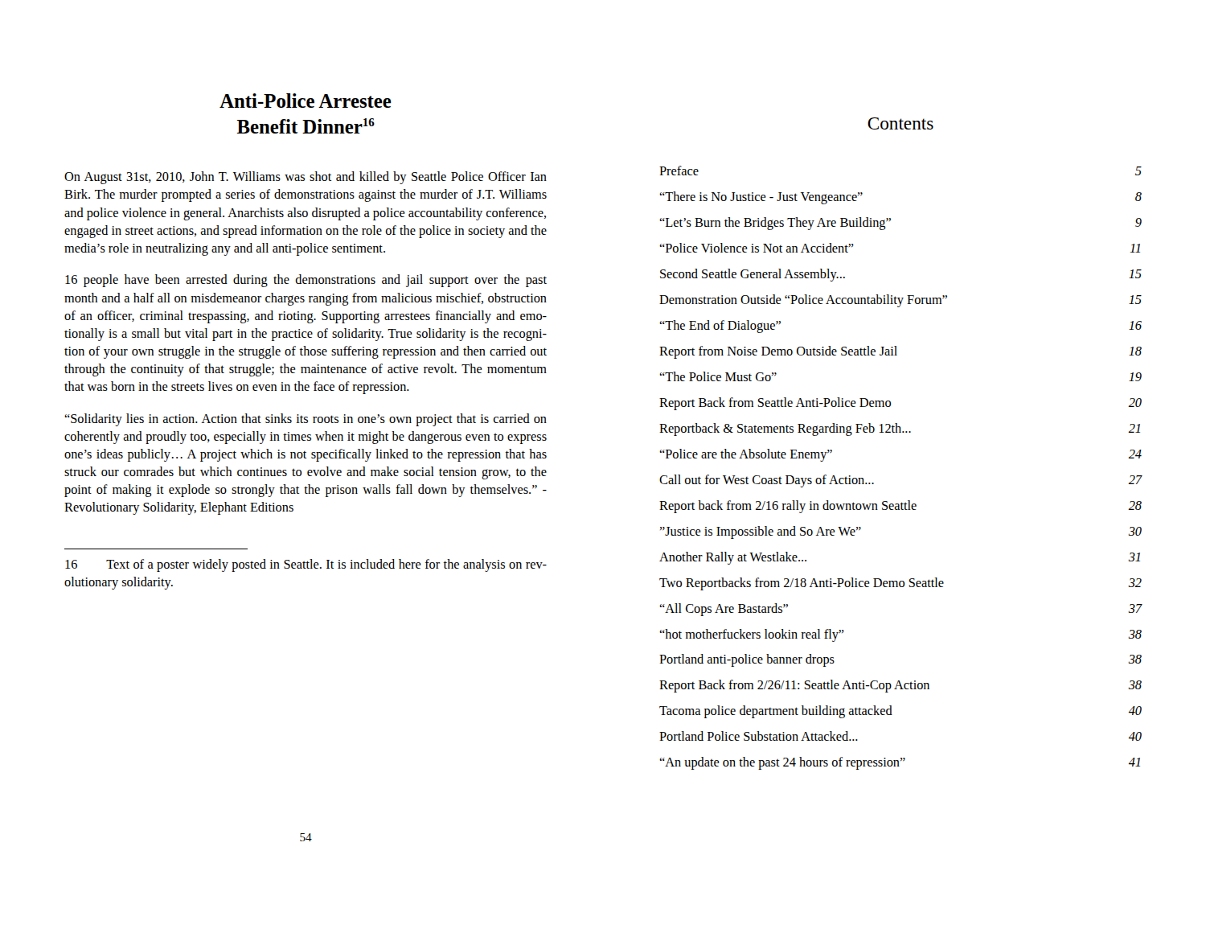Anti-Police Arrestee
Benefit Dinner16
On August 31st, 2010, John T. Williams was shot and killed by Seattle Police Officer Ian Birk. The murder prompted a series of demonstrations against the murder of J.T. Williams and police violence in general. Anarchists also disrupted a police accountability conference, engaged in street actions, and spread information on the role of the police in society and the media’s role in neutralizing any and all anti-police sentiment.
16 people have been arrested during the demonstrations and jail support over the past month and a half all on misdemeanor charges ranging from malicious mischief, obstruction of an officer, criminal trespassing, and rioting. Supporting arrestees financially and emotionally is a small but vital part in the practice of solidarity. True solidarity is the recognition of your own struggle in the struggle of those suffering repression and then carried out through the continuity of that struggle; the maintenance of active revolt. The momentum that was born in the streets lives on even in the face of repression.
“Solidarity lies in action. Action that sinks its roots in one’s own project that is carried on coherently and proudly too, especially in times when it might be dangerous even to express one’s ideas publicly… A project which is not specifically linked to the repression that has struck our comrades but which continues to evolve and make social tension grow, to the point of making it explode so strongly that the prison walls fall down by themselves.” - Revolutionary Solidarity, Elephant Editions
16 Text of a poster widely posted in Seattle. It is included here for the analysis on revolutionary solidarity.
54
Contents
| Preface | 5 |
| “There is No Justice - Just Vengeance” | 8 |
| “Let’s Burn the Bridges They Are Building” | 9 |
| “Police Violence is Not an Accident” | 11 |
| Second Seattle General Assembly... | 15 |
| Demonstration Outside “Police Accountability Forum” | 15 |
| “The End of Dialogue” | 16 |
| Report from Noise Demo Outside Seattle Jail | 18 |
| “The Police Must Go” | 19 |
| Report Back from Seattle Anti-Police Demo | 20 |
| Reportback & Statements Regarding Feb 12th... | 21 |
| “Police are the Absolute Enemy” | 24 |
| Call out for West Coast Days of Action... | 27 |
| Report back from 2/16 rally in downtown Seattle | 28 |
| ”Justice is Impossible and So Are We” | 30 |
| Another Rally at Westlake... | 31 |
| Two Reportbacks from 2/18 Anti-Police Demo Seattle | 32 |
| “All Cops Are Bastards” | 37 |
| “hot motherfuckers lookin real fly” | 38 |
| Portland anti-police banner drops | 38 |
| Report Back from 2/26/11: Seattle Anti-Cop Action | 38 |
| Tacoma police department building attacked | 40 |
| Portland Police Substation Attacked... | 40 |
| “An update on the past 24 hours of repression” | 41 |